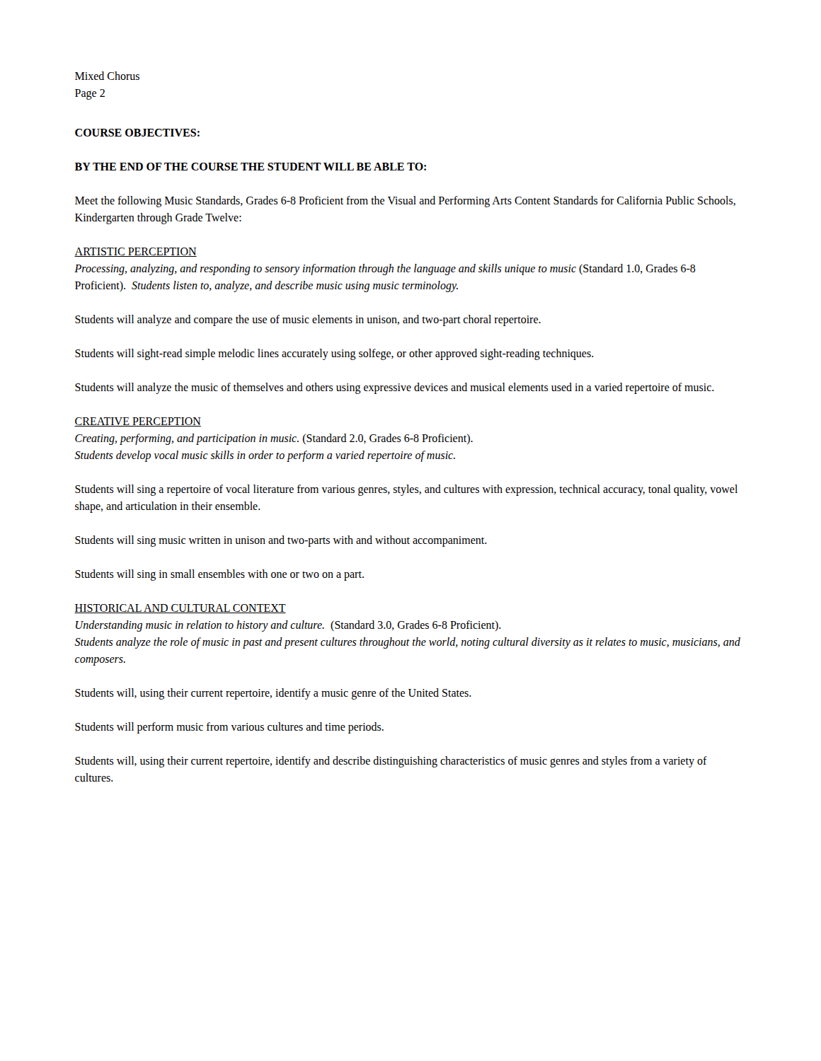Mixed Chorus
Page 2
COURSE OBJECTIVES:
BY THE END OF THE COURSE THE STUDENT WILL BE ABLE TO:
Meet the following Music Standards, Grades 6-8 Proficient from the Visual and Performing Arts Content Standards for California Public Schools, Kindergarten through Grade Twelve:
ARTISTIC PERCEPTION
Processing, analyzing, and responding to sensory information through the language and skills unique to music (Standard 1.0, Grades 6-8 Proficient). Students listen to, analyze, and describe music using music terminology.
Students will analyze and compare the use of music elements in unison, and two-part choral repertoire.
Students will sight-read simple melodic lines accurately using solfege, or other approved sight-reading techniques.
Students will analyze the music of themselves and others using expressive devices and musical elements used in a varied repertoire of music.
CREATIVE PERCEPTION
Creating, performing, and participation in music. (Standard 2.0, Grades 6-8 Proficient).
Students develop vocal music skills in order to perform a varied repertoire of music.
Students will sing a repertoire of vocal literature from various genres, styles, and cultures with expression, technical accuracy, tonal quality, vowel shape, and articulation in their ensemble.
Students will sing music written in unison and two-parts with and without accompaniment.
Students will sing in small ensembles with one or two on a part.
HISTORICAL AND CULTURAL CONTEXT
Understanding music in relation to history and culture. (Standard 3.0, Grades 6-8 Proficient).
Students analyze the role of music in past and present cultures throughout the world, noting cultural diversity as it relates to music, musicians, and composers.
Students will, using their current repertoire, identify a music genre of the United States.
Students will perform music from various cultures and time periods.
Students will, using their current repertoire, identify and describe distinguishing characteristics of music genres and styles from a variety of cultures.